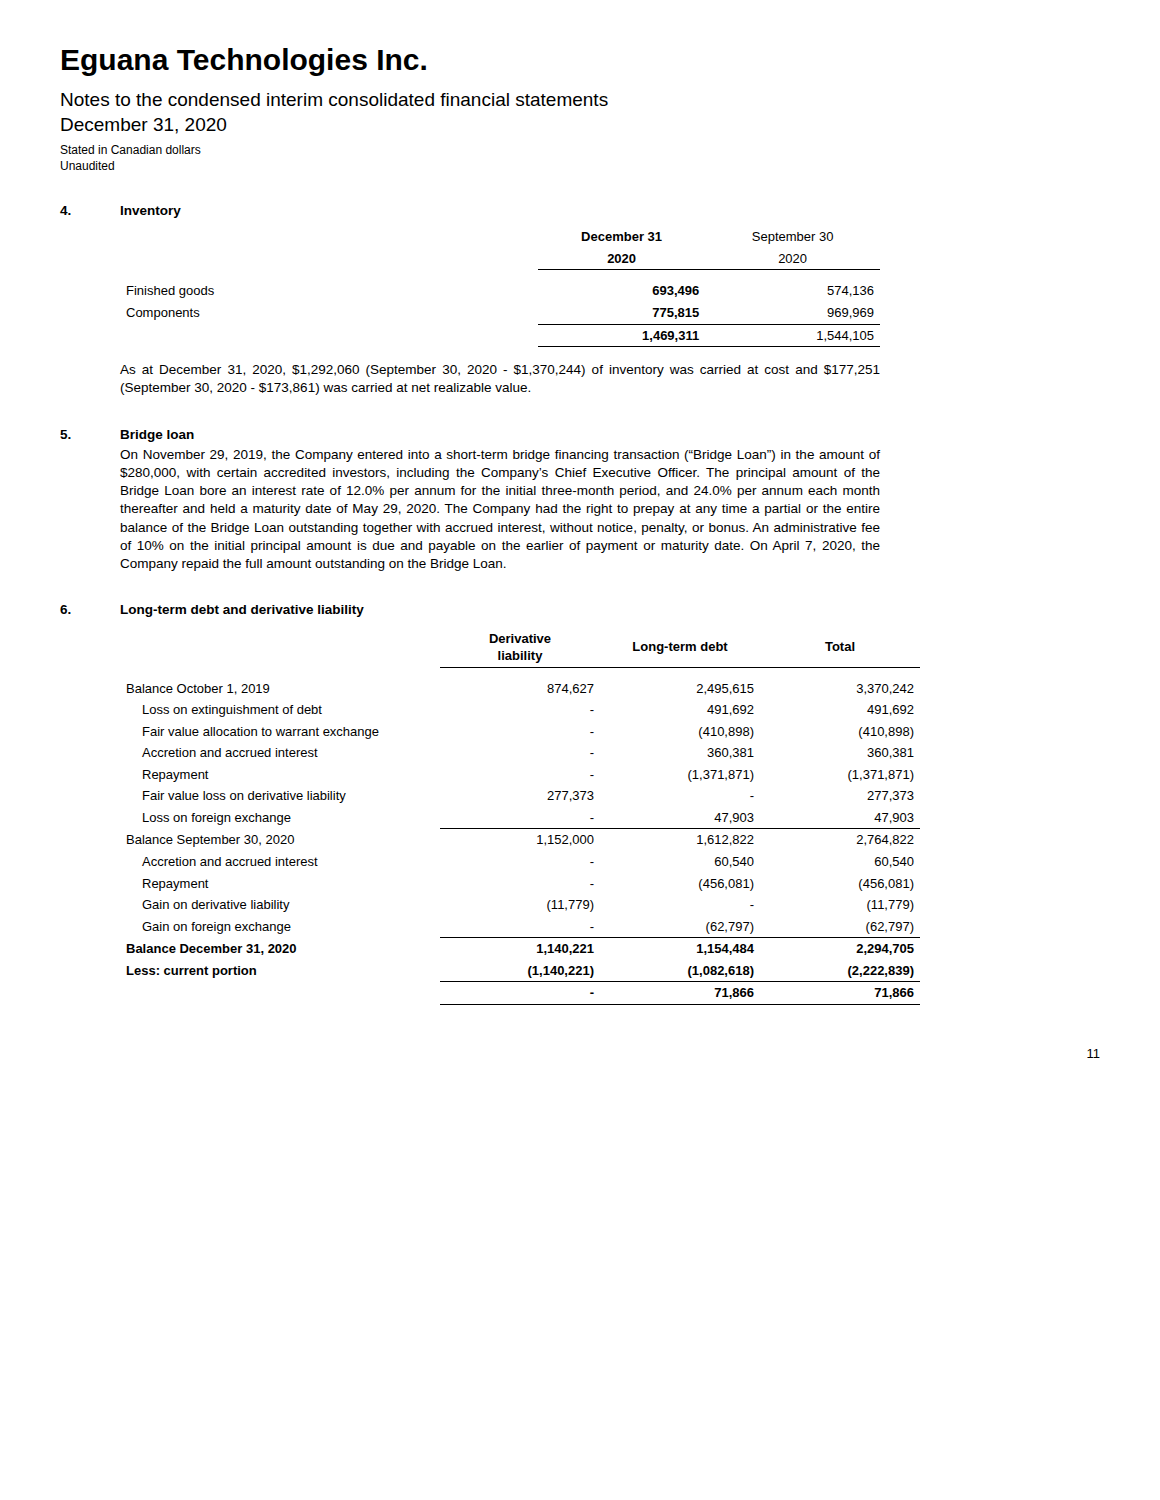Eguana Technologies Inc.
Notes to the condensed interim consolidated financial statements
December 31, 2020
Stated in Canadian dollars
Unaudited
4.
Inventory
| | December 31 | September 30 |
| | 2020 | 2020 |
| Finished goods | 693,496 | 574,136 |
| Components | 775,815 | 969,969 |
| | 1,469,311 | 1,544,105 |
As at December 31, 2020, $1,292,060 (September 30, 2020 - $1,370,244) of inventory was carried at cost and $177,251 (September 30, 2020 - $173,861) was carried at net realizable value.
5.
Bridge loan
On November 29, 2019, the Company entered into a short-term bridge financing transaction (“Bridge Loan”) in the amount of $280,000, with certain accredited investors, including the Company’s Chief Executive Officer. The principal amount of the Bridge Loan bore an interest rate of 12.0% per annum for the initial three-month period, and 24.0% per annum each month thereafter and held a maturity date of May 29, 2020. The Company had the right to prepay at any time a partial or the entire balance of the Bridge Loan outstanding together with accrued interest, without notice, penalty, or bonus. An administrative fee of 10% on the initial principal amount is due and payable on the earlier of payment or maturity date. On April 7, 2020, the Company repaid the full amount outstanding on the Bridge Loan.
6.
Long-term debt and derivative liability
| | Derivative liability | Long-term debt | Total |
| Balance October 1, 2019 | 874,627 | 2,495,615 | 3,370,242 |
| Loss on extinguishment of debt | - | 491,692 | 491,692 |
| Fair value allocation to warrant exchange | - | (410,898) | (410,898) |
| Accretion and accrued interest | - | 360,381 | 360,381 |
| Repayment | - | (1,371,871) | (1,371,871) |
| Fair value loss on derivative liability | 277,373 | - | 277,373 |
| Loss on foreign exchange | - | 47,903 | 47,903 |
| Balance September 30, 2020 | 1,152,000 | 1,612,822 | 2,764,822 |
| Accretion and accrued interest | - | 60,540 | 60,540 |
| Repayment | - | (456,081) | (456,081) |
| Gain on derivative liability | (11,779) | - | (11,779) |
| Gain on foreign exchange | - | (62,797) | (62,797) |
| Balance December 31, 2020 | 1,140,221 | 1,154,484 | 2,294,705 |
| Less: current portion | (1,140,221) | (1,082,618) | (2,222,839) |
| | - | 71,866 | 71,866 |
11